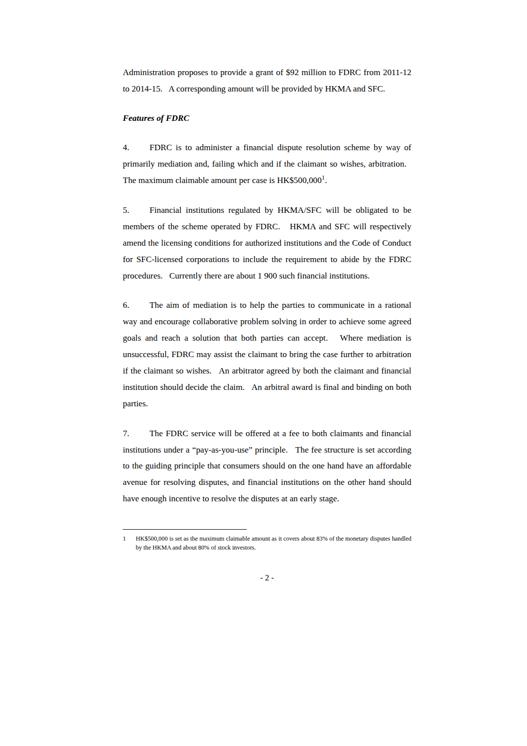Administration proposes to provide a grant of $92 million to FDRC from 2011-12 to 2014-15. A corresponding amount will be provided by HKMA and SFC.
Features of FDRC
4. FDRC is to administer a financial dispute resolution scheme by way of primarily mediation and, failing which and if the claimant so wishes, arbitration. The maximum claimable amount per case is HK$500,0001.
5. Financial institutions regulated by HKMA/SFC will be obligated to be members of the scheme operated by FDRC. HKMA and SFC will respectively amend the licensing conditions for authorized institutions and the Code of Conduct for SFC-licensed corporations to include the requirement to abide by the FDRC procedures. Currently there are about 1 900 such financial institutions.
6. The aim of mediation is to help the parties to communicate in a rational way and encourage collaborative problem solving in order to achieve some agreed goals and reach a solution that both parties can accept. Where mediation is unsuccessful, FDRC may assist the claimant to bring the case further to arbitration if the claimant so wishes. An arbitrator agreed by both the claimant and financial institution should decide the claim. An arbitral award is final and binding on both parties.
7. The FDRC service will be offered at a fee to both claimants and financial institutions under a “pay-as-you-use” principle. The fee structure is set according to the guiding principle that consumers should on the one hand have an affordable avenue for resolving disputes, and financial institutions on the other hand should have enough incentive to resolve the disputes at an early stage.
1 HK$500,000 is set as the maximum claimable amount as it covers about 83% of the monetary disputes handled by the HKMA and about 80% of stock investors.
- 2 -